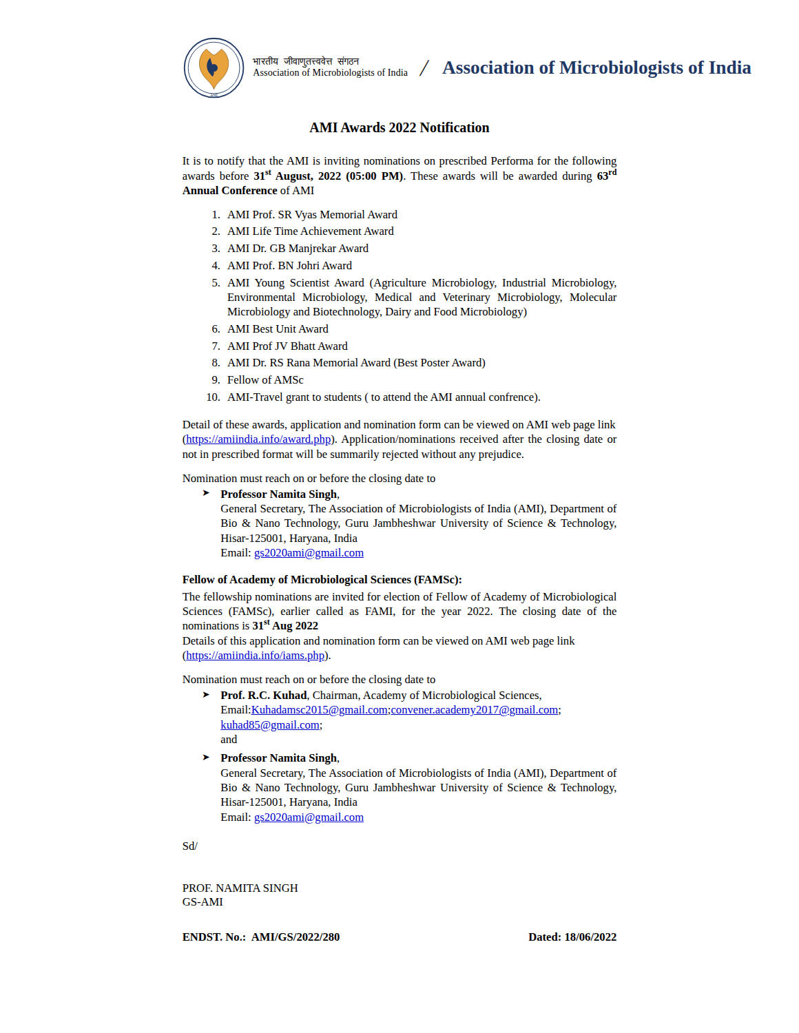AMI
भारतीय जीवाणुतत्त्ववेत्त संगठन
Association of Microbiologists of India
/
Association of Microbiologists of India
AMI Awards 2022 Notification
It is to notify that the AMI is inviting nominations on prescribed Performa for the following awards before 31st August, 2022 (05:00 PM). These awards will be awarded during 63rd Annual Conference of AMI
AMI Prof. SR Vyas Memorial Award
AMI Life Time Achievement Award
AMI Dr. GB Manjrekar Award
AMI Prof. BN Johri Award
AMI Young Scientist Award (Agriculture Microbiology, Industrial Microbiology, Environmental Microbiology, Medical and Veterinary Microbiology, Molecular Microbiology and Biotechnology, Dairy and Food Microbiology)
AMI Best Unit Award
AMI Prof JV Bhatt Award
AMI Dr. RS Rana Memorial Award (Best Poster Award)
Fellow of AMSc
AMI-Travel grant to students ( to attend the AMI annual confrence).
Detail of these awards, application and nomination form can be viewed on AMI web page link
(https://amiindia.info/award.php). Application/nominations received after the closing date or not in prescribed format will be summarily rejected without any prejudice.
Nomination must reach on or before the closing date to
Professor Namita Singh,
General Secretary, The Association of Microbiologists of India (AMI), Department of Bio & Nano Technology, Guru Jambheshwar University of Science & Technology, Hisar-125001, Haryana, India
Email: gs2020ami@gmail.com
Fellow of Academy of Microbiological Sciences (FAMSc):
The fellowship nominations are invited for election of Fellow of Academy of Microbiological Sciences (FAMSc), earlier called as FAMI, for the year 2022. The closing date of the nominations is 31st Aug 2022
Details of this application and nomination form can be viewed on AMI web page link
(https://amiindia.info/iams.php).
Nomination must reach on or before the closing date to
Prof. R.C. Kuhad, Chairman, Academy of Microbiological Sciences,
Email:Kuhadamsc2015@gmail.com;convener.academy2017@gmail.com; kuhad85@gmail.com;
and
Professor Namita Singh,
General Secretary, The Association of Microbiologists of India (AMI), Department of Bio & Nano Technology, Guru Jambheshwar University of Science & Technology, Hisar-125001, Haryana, India
Email: gs2020ami@gmail.com
Sd/
PROF. NAMITA SINGH
GS-AMI
ENDST. No.: AMI/GS/2022/280
Dated: 18/06/2022